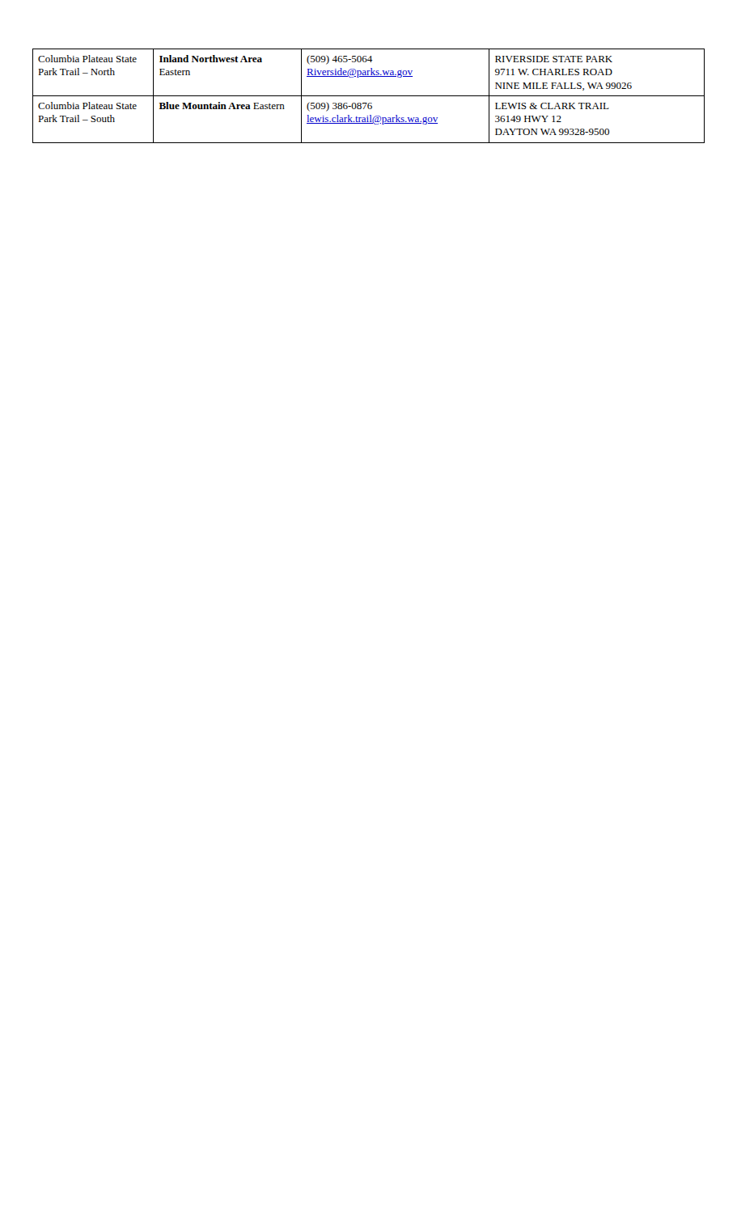| Columbia Plateau State Park Trail – North | Inland Northwest Area Eastern | (509) 465-5064 Riverside@parks.wa.gov | RIVERSIDE STATE PARK 9711 W. CHARLES ROAD NINE MILE FALLS, WA 99026 |
| Columbia Plateau State Park Trail – South | Blue Mountain Area Eastern | (509) 386-0876 lewis.clark.trail@parks.wa.gov | LEWIS & CLARK TRAIL 36149 HWY 12 DAYTON WA 99328-9500 |